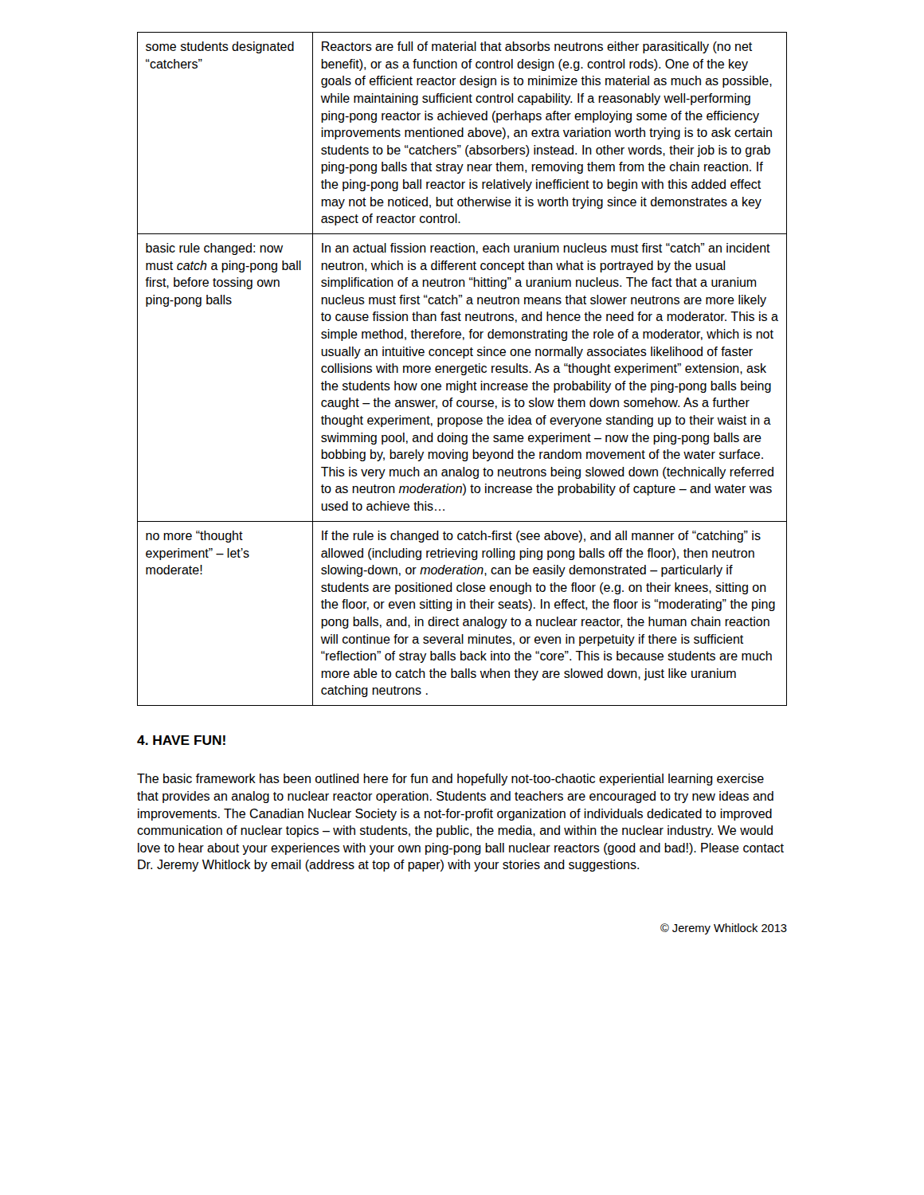| some students designated “catchers” | Reactors are full of material that absorbs neutrons either parasitically (no net benefit), or as a function of control design (e.g. control rods). One of the key goals of efficient reactor design is to minimize this material as much as possible, while maintaining sufficient control capability. If a reasonably well-performing ping-pong reactor is achieved (perhaps after employing some of the efficiency improvements mentioned above), an extra variation worth trying is to ask certain students to be “catchers” (absorbers) instead. In other words, their job is to grab ping-pong balls that stray near them, removing them from the chain reaction. If the ping-pong ball reactor is relatively inefficient to begin with this added effect may not be noticed, but otherwise it is worth trying since it demonstrates a key aspect of reactor control. |
| basic rule changed: now must catch a ping-pong ball first, before tossing own ping-pong balls | In an actual fission reaction, each uranium nucleus must first “catch” an incident neutron, which is a different concept than what is portrayed by the usual simplification of a neutron “hitting” a uranium nucleus. The fact that a uranium nucleus must first “catch” a neutron means that slower neutrons are more likely to cause fission than fast neutrons, and hence the need for a moderator. This is a simple method, therefore, for demonstrating the role of a moderator, which is not usually an intuitive concept since one normally associates likelihood of faster collisions with more energetic results. As a “thought experiment” extension, ask the students how one might increase the probability of the ping-pong balls being caught – the answer, of course, is to slow them down somehow. As a further thought experiment, propose the idea of everyone standing up to their waist in a swimming pool, and doing the same experiment – now the ping-pong balls are bobbing by, barely moving beyond the random movement of the water surface. This is very much an analog to neutrons being slowed down (technically referred to as neutron moderation ) to increase the probability of capture – and water was used to achieve this… |
| no more “thought experiment” – let’s moderate! | If the rule is changed to catch-first (see above), and all manner of “catching” is allowed (including retrieving rolling ping pong balls off the floor), then neutron slowing-down, or moderation , can be easily demonstrated – particularly if students are positioned close enough to the floor (e.g. on their knees, sitting on the floor, or even sitting in their seats). In effect, the floor is “moderating” the ping pong balls, and, in direct analogy to a nuclear reactor, the human chain reaction will continue for a several minutes, or even in perpetuity if there is sufficient “reflection” of stray balls back into the “core”. This is because students are much more able to catch the balls when they are slowed down, just like uranium catching neutrons . |
4. HAVE FUN!
The basic framework has been outlined here for fun and hopefully not-too-chaotic experiential learning exercise that provides an analog to nuclear reactor operation. Students and teachers are encouraged to try new ideas and improvements. The Canadian Nuclear Society is a not-for-profit organization of individuals dedicated to improved communication of nuclear topics – with students, the public, the media, and within the nuclear industry. We would love to hear about your experiences with your own ping-pong ball nuclear reactors (good and bad!). Please contact Dr. Jeremy Whitlock by email (address at top of paper) with your stories and suggestions.
© Jeremy Whitlock 2013